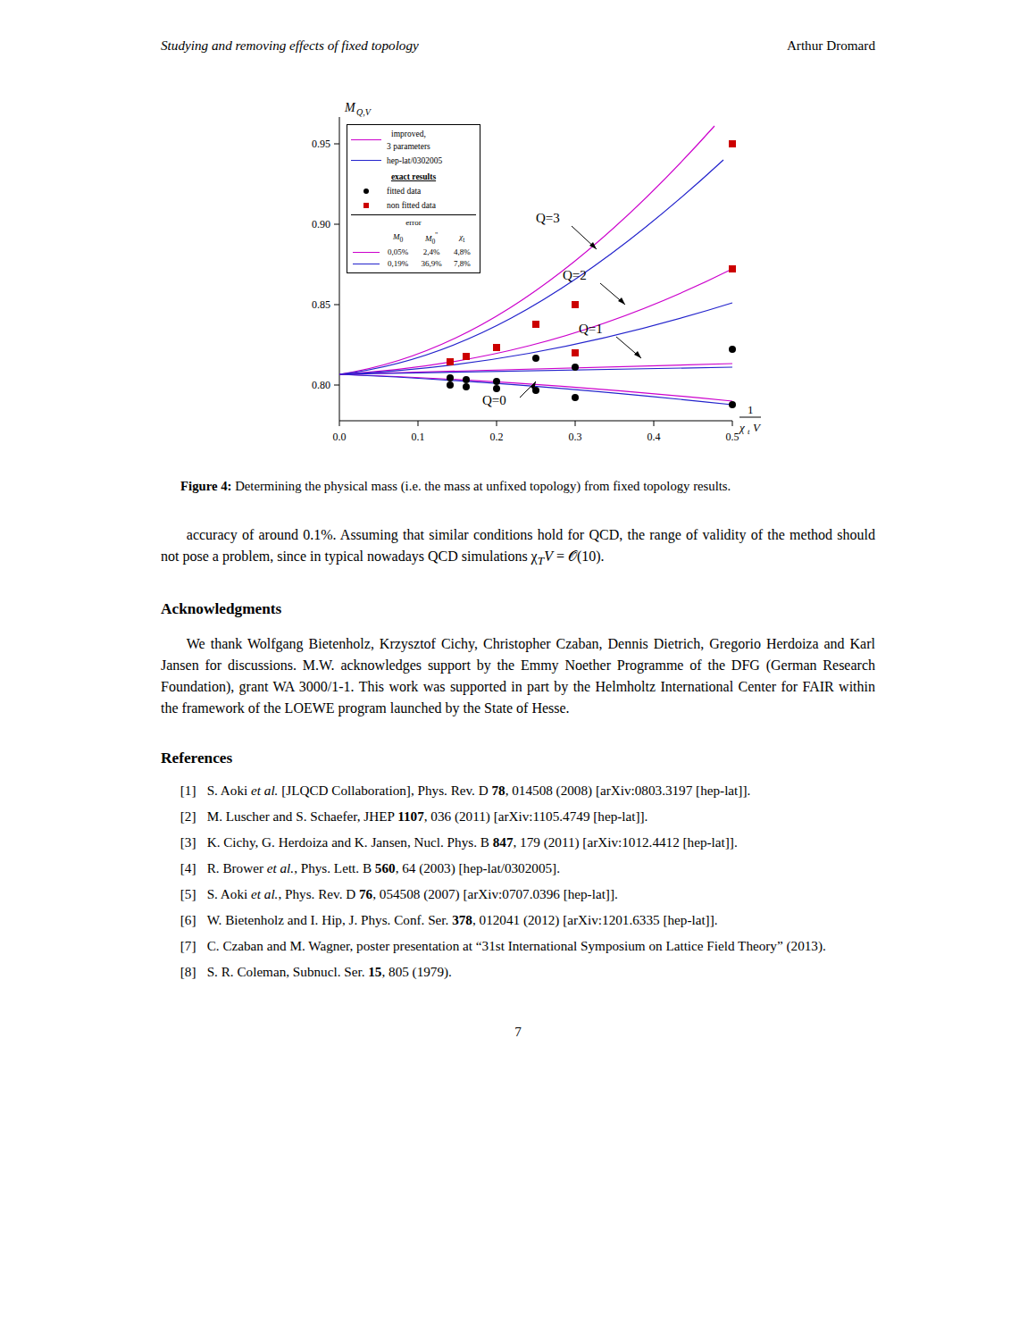Studying and removing effects of fixed topology Arthur Dromard
0.0 0.1 0.2 0.3 0.4 0.5 0.80 0.85 0.90 0.95 M Q,V 1 χ t V Q=3 Q=2 Q=1 Q=0
improved,
3 parameters
hep-lat/0302005
exact results
fitted data
non fitted data
error
| | M 0 | M 0 '' | χ t |
| | 0,05% | 2,4% | 4,8% |
| | 0,19% | 36,9% | 7,8% |
Figure 4: Determining the physical mass (i.e. the mass at unfixed topology) from fixed topology results.
accuracy of around 0.1%. Assuming that similar conditions hold for QCD, the range of validity of the method should not pose a problem, since in typical nowadays QCD simulations χTV = 𝒪(10).
Acknowledgments
We thank Wolfgang Bietenholz, Krzysztof Cichy, Christopher Czaban, Dennis Dietrich, Gregorio Herdoiza and Karl Jansen for discussions. M.W. acknowledges support by the Emmy Noether Programme of the DFG (German Research Foundation), grant WA 3000/1-1. This work was supported in part by the Helmholtz International Center for FAIR within the framework of the LOEWE program launched by the State of Hesse.
References
[1] S. Aoki et al. [JLQCD Collaboration], Phys. Rev. D 78, 014508 (2008) [arXiv:0803.3197 [hep-lat]].
[2] M. Luscher and S. Schaefer, JHEP 1107, 036 (2011) [arXiv:1105.4749 [hep-lat]].
[3] K. Cichy, G. Herdoiza and K. Jansen, Nucl. Phys. B 847, 179 (2011) [arXiv:1012.4412 [hep-lat]].
[4] R. Brower et al., Phys. Lett. B 560, 64 (2003) [hep-lat/0302005].
[5] S. Aoki et al., Phys. Rev. D 76, 054508 (2007) [arXiv:0707.0396 [hep-lat]].
[6] W. Bietenholz and I. Hip, J. Phys. Conf. Ser. 378, 012041 (2012) [arXiv:1201.6335 [hep-lat]].
[7] C. Czaban and M. Wagner, poster presentation at “31st International Symposium on Lattice Field Theory” (2013).
[8] S. R. Coleman, Subnucl. Ser. 15, 805 (1979).
7